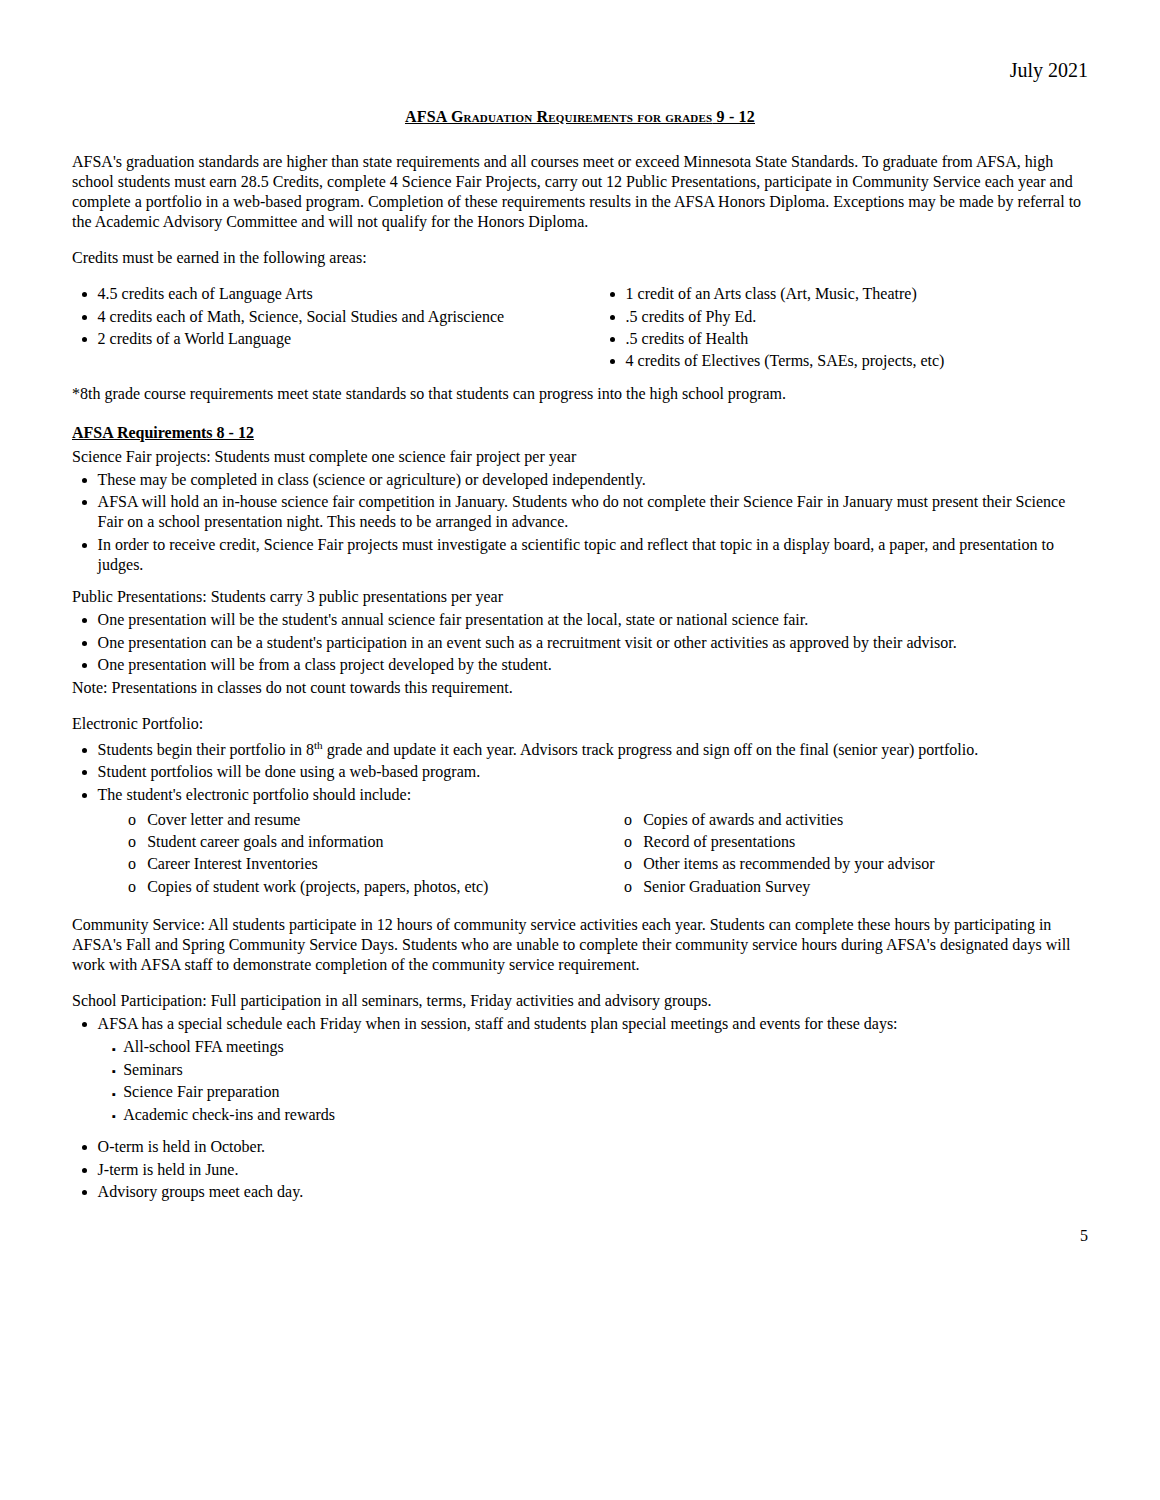July 2021
AFSA Graduation Requirements for grades 9 - 12
AFSA's graduation standards are higher than state requirements and all courses meet or exceed Minnesota State Standards. To graduate from AFSA, high school students must earn 28.5 Credits, complete 4 Science Fair Projects, carry out 12 Public Presentations, participate in Community Service each year and complete a portfolio in a web-based program. Completion of these requirements results in the AFSA Honors Diploma. Exceptions may be made by referral to the Academic Advisory Committee and will not qualify for the Honors Diploma.
Credits must be earned in the following areas:
4.5 credits each of Language Arts
4 credits each of Math, Science, Social Studies and Agriscience
2 credits of a World Language
1 credit of an Arts class (Art, Music, Theatre)
.5 credits of Phy Ed.
.5 credits of Health
4 credits of Electives (Terms, SAEs, projects, etc)
*8th grade course requirements meet state standards so that students can progress into the high school program.
AFSA Requirements 8 - 12
Science Fair projects: Students must complete one science fair project per year
These may be completed in class (science or agriculture) or developed independently.
AFSA will hold an in-house science fair competition in January. Students who do not complete their Science Fair in January must present their Science Fair on a school presentation night. This needs to be arranged in advance.
In order to receive credit, Science Fair projects must investigate a scientific topic and reflect that topic in a display board, a paper, and presentation to judges.
Public Presentations: Students carry 3 public presentations per year
One presentation will be the student's annual science fair presentation at the local, state or national science fair.
One presentation can be a student's participation in an event such as a recruitment visit or other activities as approved by their advisor.
One presentation will be from a class project developed by the student.
Note: Presentations in classes do not count towards this requirement.
Electronic Portfolio:
Students begin their portfolio in 8th grade and update it each year. Advisors track progress and sign off on the final (senior year) portfolio.
Student portfolios will be done using a web-based program.
The student's electronic portfolio should include:
Cover letter and resume
Student career goals and information
Career Interest Inventories
Copies of student work (projects, papers, photos, etc)
Copies of awards and activities
Record of presentations
Other items as recommended by your advisor
Senior Graduation Survey
Community Service: All students participate in 12 hours of community service activities each year. Students can complete these hours by participating in AFSA's Fall and Spring Community Service Days. Students who are unable to complete their community service hours during AFSA's designated days will work with AFSA staff to demonstrate completion of the community service requirement.
School Participation: Full participation in all seminars, terms, Friday activities and advisory groups.
AFSA has a special schedule each Friday when in session, staff and students plan special meetings and events for these days:
All-school FFA meetings
Seminars
Science Fair preparation
Academic check-ins and rewards
O-term is held in October.
J-term is held in June.
Advisory groups meet each day.
5